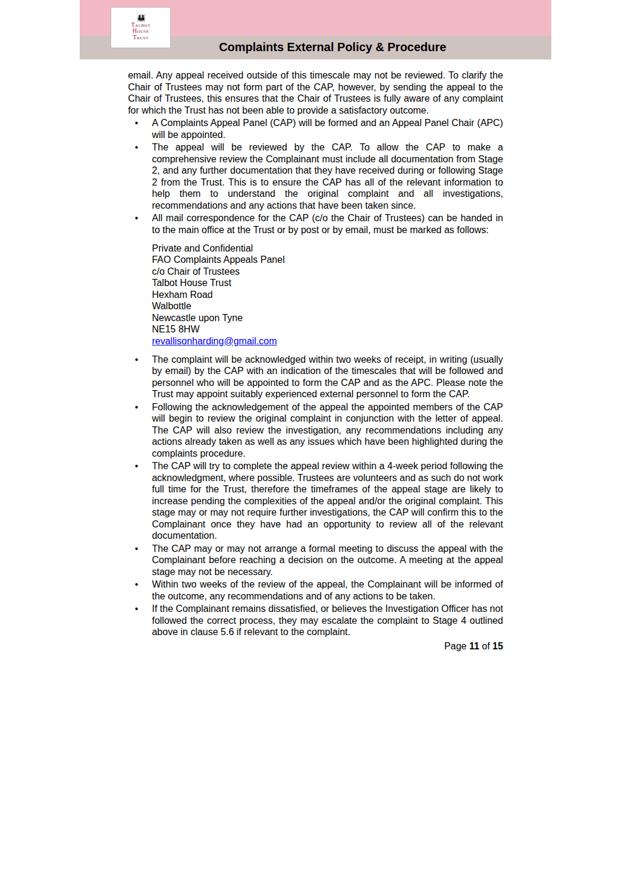👪 Talbot House Trust
Complaints External Policy & Procedure
email. Any appeal received outside of this timescale may not be reviewed. To clarify the Chair of Trustees may not form part of the CAP, however, by sending the appeal to the Chair of Trustees, this ensures that the Chair of Trustees is fully aware of any complaint for which the Trust has not been able to provide a satisfactory outcome.
A Complaints Appeal Panel (CAP) will be formed and an Appeal Panel Chair (APC) will be appointed.
The appeal will be reviewed by the CAP. To allow the CAP to make a comprehensive review the Complainant must include all documentation from Stage 2, and any further documentation that they have received during or following Stage 2 from the Trust. This is to ensure the CAP has all of the relevant information to help them to understand the original complaint and all investigations, recommendations and any actions that have been taken since.
All mail correspondence for the CAP (c/o the Chair of Trustees) can be handed in to the main office at the Trust or by post or by email, must be marked as follows:
Private and Confidential
FAO Complaints Appeals Panel
c/o Chair of Trustees
Talbot House Trust
Hexham Road
Walbottle
Newcastle upon Tyne
NE15 8HW
revallisonharding@gmail.com
The complaint will be acknowledged within two weeks of receipt, in writing (usually by email) by the CAP with an indication of the timescales that will be followed and personnel who will be appointed to form the CAP and as the APC. Please note the Trust may appoint suitably experienced external personnel to form the CAP.
Following the acknowledgement of the appeal the appointed members of the CAP will begin to review the original complaint in conjunction with the letter of appeal. The CAP will also review the investigation, any recommendations including any actions already taken as well as any issues which have been highlighted during the complaints procedure.
The CAP will try to complete the appeal review within a 4-week period following the acknowledgment, where possible. Trustees are volunteers and as such do not work full time for the Trust, therefore the timeframes of the appeal stage are likely to increase pending the complexities of the appeal and/or the original complaint. This stage may or may not require further investigations, the CAP will confirm this to the Complainant once they have had an opportunity to review all of the relevant documentation.
The CAP may or may not arrange a formal meeting to discuss the appeal with the Complainant before reaching a decision on the outcome. A meeting at the appeal stage may not be necessary.
Within two weeks of the review of the appeal, the Complainant will be informed of the outcome, any recommendations and of any actions to be taken.
If the Complainant remains dissatisfied, or believes the Investigation Officer has not followed the correct process, they may escalate the complaint to Stage 4 outlined above in clause 5.6 if relevant to the complaint.
Page 11 of 15